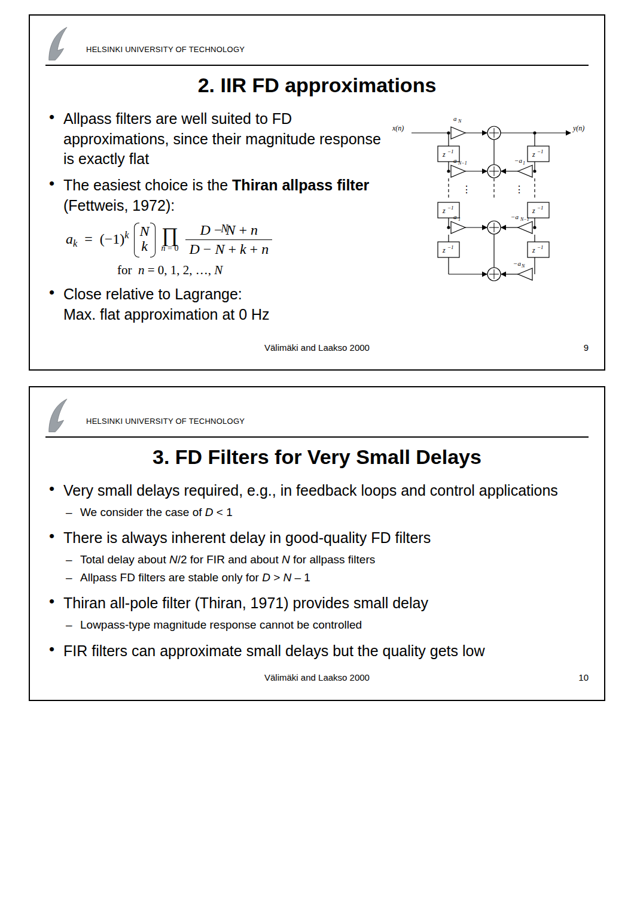HELSINKI UNIVERSITY OF TECHNOLOGY
2. IIR FD approximations
Allpass filters are well suited to FD approximations, since their magnitude response is exactly flat
The easiest choice is the Thiran allpass filter (Fettweis, 1972):
ak = (−1)k N
k ∏n = 0 D − N + n D − N + k + n N
for n = 0, 1, 2, …, N
Close relative to Lagrange:
Max. flat approximation at 0 Hz
x(n) aN y(n) z−1 z−1 aN−1 −a1 ⋮ ⋮ z−1 z−1 a1 −aN−1 z−1 z−1 −aN
Välimäki and Laakso 2000 9
HELSINKI UNIVERSITY OF TECHNOLOGY
3. FD Filters for Very Small Delays
Very small delays required, e.g., in feedback loops and control applications
We consider the case of D < 1
There is always inherent delay in good-quality FD filters
Total delay about N/2 for FIR and about N for allpass filters
Allpass FD filters are stable only for D > N – 1
Thiran all-pole filter (Thiran, 1971) provides small delay
Lowpass-type magnitude response cannot be controlled
FIR filters can approximate small delays but the quality gets low
Välimäki and Laakso 2000 10